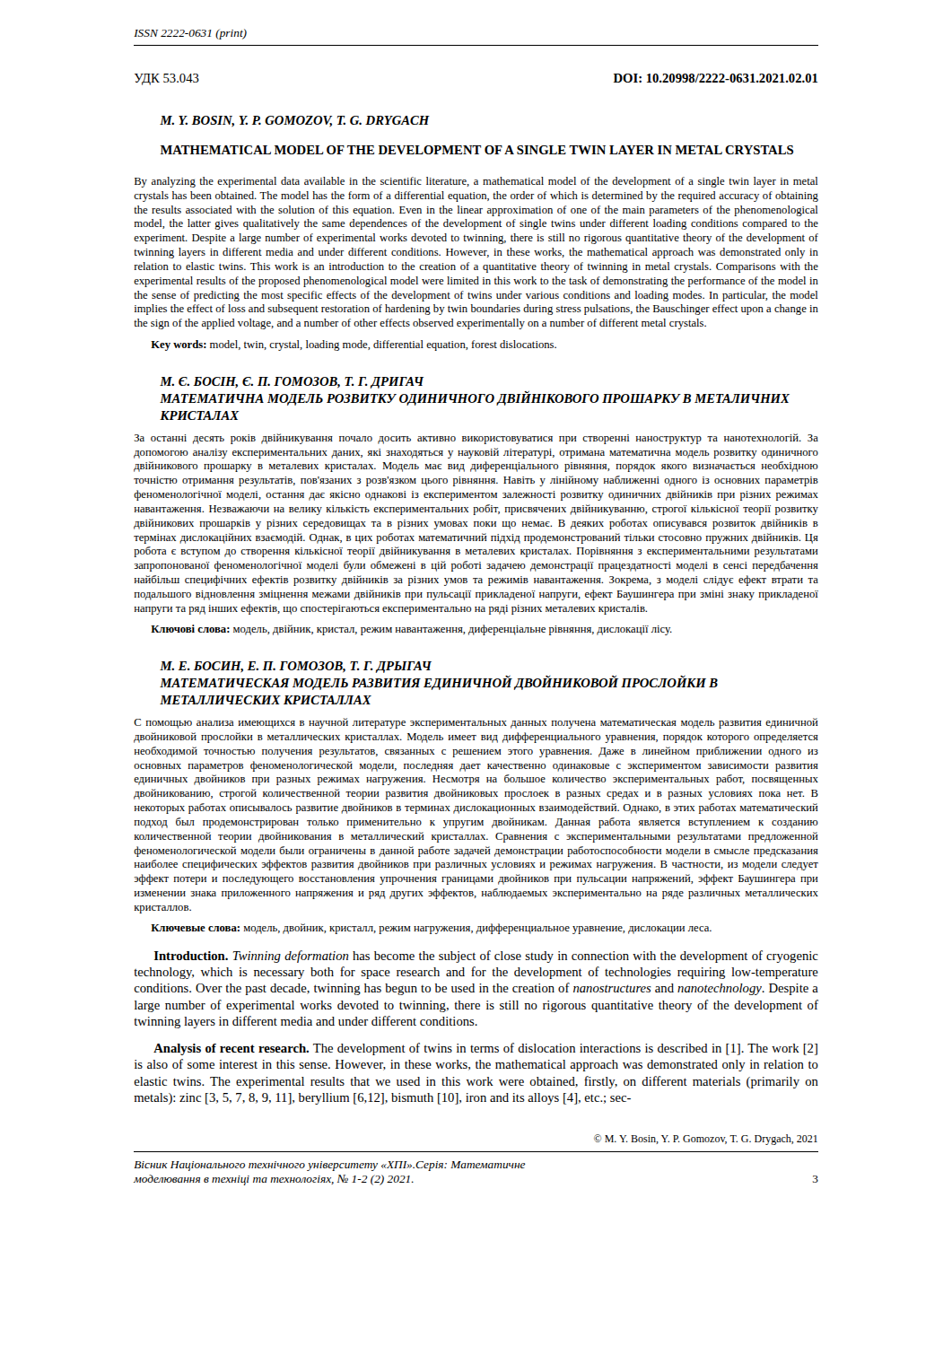ISSN 2222-0631 (print)
УДК 53.043 DOI: 10.20998/2222-0631.2021.02.01
M. Y. BOSIN, Y. P. GOMOZOV, T. G. DRYGACH
MATHEMATICAL MODEL OF THE DEVELOPMENT OF A SINGLE TWIN LAYER IN METAL CRYSTALS
By analyzing the experimental data available in the scientific literature, a mathematical model of the development of a single twin layer in metal crystals has been obtained. The model has the form of a differential equation, the order of which is determined by the required accuracy of obtaining the results associated with the solution of this equation. Even in the linear approximation of one of the main parameters of the phenomenological model, the latter gives qualitatively the same dependences of the development of single twins under different loading conditions compared to the experiment. Despite a large number of experimental works devoted to twinning, there is still no rigorous quantitative theory of the development of twinning layers in different media and under different conditions. However, in these works, the mathematical approach was demonstrated only in relation to elastic twins. This work is an introduction to the creation of a quantitative theory of twinning in metal crystals. Comparisons with the experimental results of the proposed phenomenological model were limited in this work to the task of demonstrating the performance of the model in the sense of predicting the most specific effects of the development of twins under various conditions and loading modes. In particular, the model implies the effect of loss and subsequent restoration of hardening by twin boundaries during stress pulsations, the Bauschinger effect upon a change in the sign of the applied voltage, and a number of other effects observed experimentally on a number of different metal crystals.
Key words: model, twin, crystal, loading mode, differential equation, forest dislocations.
М. Є. БОСІН, Є. П. ГОМОЗОВ, Т. Г. ДРИГАЧ МАТЕМАТИЧНА МОДЕЛЬ РОЗВИТКУ ОДИНИЧНОГО ДВІЙНІКОВОГО ПРОШАРКУ В МЕТАЛИЧНИХ КРИСТАЛАХ
За останні десять років двійникування почало досить активно використовуватися при створенні наноструктур та нанотехнологій. За допомогою аналізу експериментальних даних, які знаходяться у науковій літературі, отримана математична модель розвитку одиничного двійникового прошарку в металевих кристалах. Модель має вид диференціального рівняння, порядок якого визначається необхідною точністю отримання результатів, пов'язаних з розв'язком цього рівняння. Навіть у лінійному наближенні одного із основних параметрів феноменологічної моделі, остання дає якісно однакові із експериментом залежності розвитку одиничних двійників при різних режимах навантаження. Незважаючи на велику кількість експериментальних робіт, присвячених двійникуванню, строгої кількісної теорії розвитку двійникових прошарків у різних середовищах та в різних умовах поки що немає. В деяких роботах описувався розвиток двійників в термінах дислокаційних взаємодій. Однак, в цих роботах математичний підхід продемонстрований тільки стосовно пружних двійників. Ця робота є вступом до створення кількісної теорії двійникування в металевих кристалах. Порівняння з експериментальними результатами запропонованої феноменологічної моделі були обмежені в цій роботі задачею демонстрації працездатності моделі в сенсі передбачення найбільш специфічних ефектів розвитку двійників за різних умов та режимів навантаження. Зокрема, з моделі слідує ефект втрати та подальшого відновлення зміцнення межами двійників при пульсації прикладеної напруги, ефект Баушингера при зміні знаку прикладеної напруги та ряд інших ефектів, що спостерігаються експериментально на ряді різних металевих кристалів.
Ключові слова: модель, двійник, кристал, режим навантаження, диференціальне рівняння, дислокації лісу.
М. Е. БОСИН, Е. П. ГОМОЗОВ, Т. Г. ДРЫГАЧ МАТЕМАТИЧЕСКАЯ МОДЕЛЬ РАЗВИТИЯ ЕДИНИЧНОЙ ДВОЙНИКОВОЙ ПРОСЛОЙКИ В МЕТАЛЛИЧЕСКИХ КРИСТАЛЛАХ
С помощью анализа имеющихся в научной литературе экспериментальных данных получена математическая модель развития единичной двойниковой прослойки в металлических кристаллах. Модель имеет вид дифференциального уравнения, порядок которого определяется необходимой точностью получения результатов, связанных с решением этого уравнения. Даже в линейном приближении одного из основных параметров феноменологической модели, последняя дает качественно одинаковые с экспериментом зависимости развития единичных двойников при разных режимах нагружения. Несмотря на большое количество экспериментальных работ, посвященных двойникованию, строгой количественной теории развития двойниковых прослоек в разных средах и в разных условиях пока нет. В некоторых работах описывалось развитие двойников в терминах дислокационных взаимодействий. Однако, в этих работах математический подход был продемонстрирован только применительно к упругим двойникам. Данная работа является вступлением к созданию количественной теории двойникования в металлический кристаллах. Сравнения с экспериментальными результатами предложенной феноменологической модели были ограничены в данной работе задачей демонстрации работоспособности модели в смысле предсказания наиболее специфических эффектов развития двойников при различных условиях и режимах нагружения. В частности, из модели следует эффект потери и последующего восстановления упрочнения границами двойников при пульсации напряжений, эффект Баушингера при изменении знака приложенного напряжения и ряд других эффектов, наблюдаемых экспериментально на ряде различных металлических кристаллов.
Ключевые слова: модель, двойник, кристалл, режим нагружения, дифференциальное уравнение, дислокации леса.
Introduction. Twinning deformation has become the subject of close study in connection with the development of cryogenic technology, which is necessary both for space research and for the development of technologies requiring low-temperature conditions. Over the past decade, twinning has begun to be used in the creation of nanostructures and nanotechnology. Despite a large number of experimental works devoted to twinning, there is still no rigorous quantitative theory of the development of twinning layers in different media and under different conditions.
Analysis of recent research. The development of twins in terms of dislocation interactions is described in [1]. The work [2] is also of some interest in this sense. However, in these works, the mathematical approach was demonstrated only in relation to elastic twins. The experimental results that we used in this work were obtained, firstly, on different materials (primarily on metals): zinc [3, 5, 7, 8, 9, 11], beryllium [6,12], bismuth [10], iron and its alloys [4], etc.; sec-
© M. Y. Bosin, Y. P. Gomozov, T. G. Drygach, 2021
Вісник Національного технічного університету «ХПІ».Серія: Математичне
моделювання в техніці та технологіях, № 1-2 (2) 2021.
3